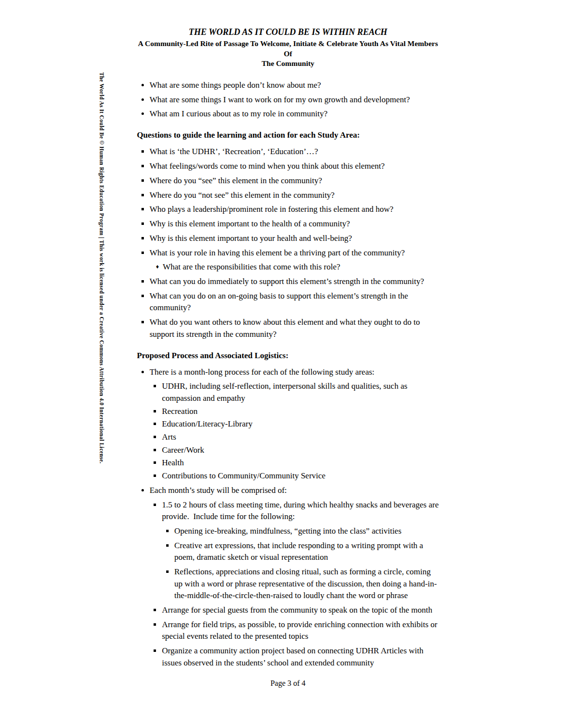The World As It Could Be © Human Rights Education Program | This work is licensed under a Creative Commons Attribution 4.0 International License.
THE WORLD AS IT COULD BE IS WITHIN REACH
A Community-Led Rite of Passage To Welcome, Initiate & Celebrate Youth As Vital Members Of
The Community
What are some things people don’t know about me?
What are some things I want to work on for my own growth and development?
What am I curious about as to my role in community?
Questions to guide the learning and action for each Study Area:
What is ‘the UDHR’, ‘Recreation’, ‘Education’…?
What feelings/words come to mind when you think about this element?
Where do you “see” this element in the community?
Where do you “not see” this element in the community?
Who plays a leadership/prominent role in fostering this element and how?
Why is this element important to the health of a community?
Why is this element important to your health and well-being?
What is your role in having this element be a thriving part of the community?
What are the responsibilities that come with this role?
What can you do immediately to support this element’s strength in the community?
What can you do on an on-going basis to support this element’s strength in the community?
What do you want others to know about this element and what they ought to do to support its strength in the community?
Proposed Process and Associated Logistics:
There is a month-long process for each of the following study areas:
UDHR, including self-reflection, interpersonal skills and qualities, such as compassion and empathy
Recreation
Education/Literacy-Library
Arts
Career/Work
Health
Contributions to Community/Community Service
Each month’s study will be comprised of:
1.5 to 2 hours of class meeting time, during which healthy snacks and beverages are provide. Include time for the following:
Opening ice-breaking, mindfulness, “getting into the class” activities
Creative art expressions, that include responding to a writing prompt with a poem, dramatic sketch or visual representation
Reflections, appreciations and closing ritual, such as forming a circle, coming up with a word or phrase representative of the discussion, then doing a hand-in-the-middle-of-the-circle-then-raised to loudly chant the word or phrase
Arrange for special guests from the community to speak on the topic of the month
Arrange for field trips, as possible, to provide enriching connection with exhibits or special events related to the presented topics
Organize a community action project based on connecting UDHR Articles with issues observed in the students’ school and extended community
Page 3 of 4